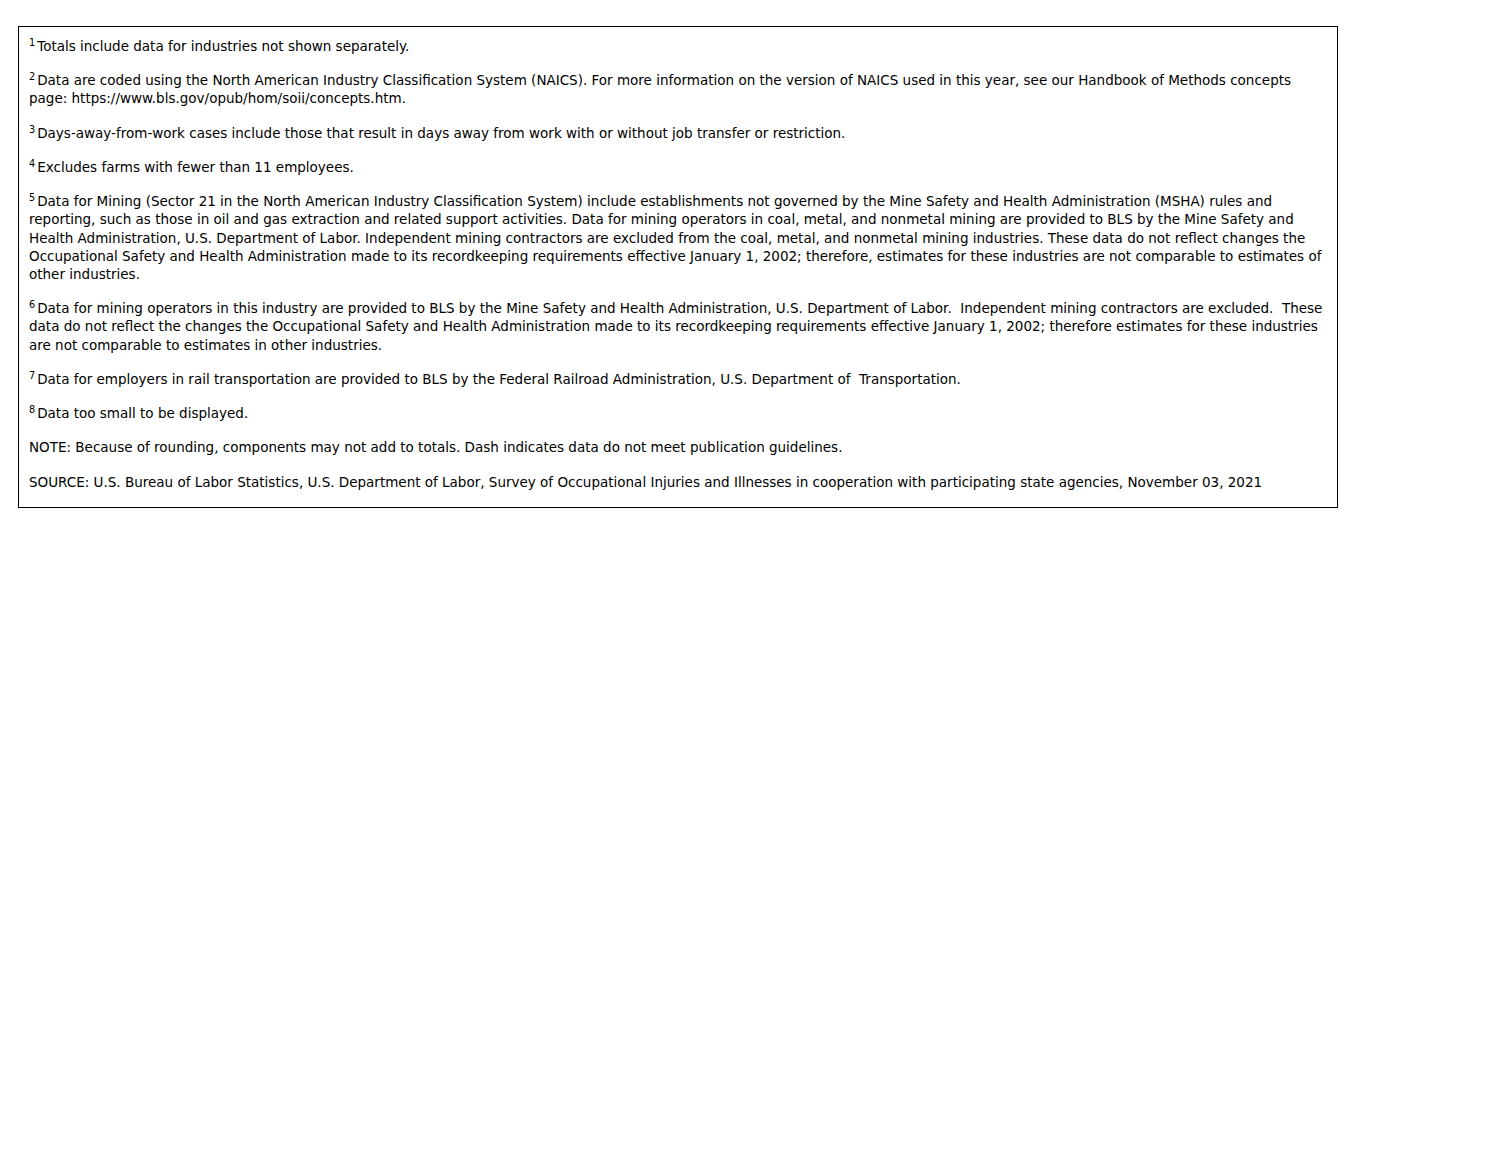1Totals include data for industries not shown separately.
2Data are coded using the North American Industry Classification System (NAICS). For more information on the version of NAICS used in this year, see our Handbook of Methods concepts page: https://www.bls.gov/opub/hom/soii/concepts.htm.
3Days-away-from-work cases include those that result in days away from work with or without job transfer or restriction.
4Excludes farms with fewer than 11 employees.
5Data for Mining (Sector 21 in the North American Industry Classification System) include establishments not governed by the Mine Safety and Health Administration (MSHA) rules and reporting, such as those in oil and gas extraction and related support activities. Data for mining operators in coal, metal, and nonmetal mining are provided to BLS by the Mine Safety and Health Administration, U.S. Department of Labor. Independent mining contractors are excluded from the coal, metal, and nonmetal mining industries. These data do not reflect changes the Occupational Safety and Health Administration made to its recordkeeping requirements effective January 1, 2002; therefore, estimates for these industries are not comparable to estimates of other industries.
6Data for mining operators in this industry are provided to BLS by the Mine Safety and Health Administration, U.S. Department of Labor. Independent mining contractors are excluded. These data do not reflect the changes the Occupational Safety and Health Administration made to its recordkeeping requirements effective January 1, 2002; therefore estimates for these industries are not comparable to estimates in other industries.
7Data for employers in rail transportation are provided to BLS by the Federal Railroad Administration, U.S. Department of Transportation.
8Data too small to be displayed.
NOTE: Because of rounding, components may not add to totals. Dash indicates data do not meet publication guidelines.
SOURCE: U.S. Bureau of Labor Statistics, U.S. Department of Labor, Survey of Occupational Injuries and Illnesses in cooperation with participating state agencies, November 03, 2021